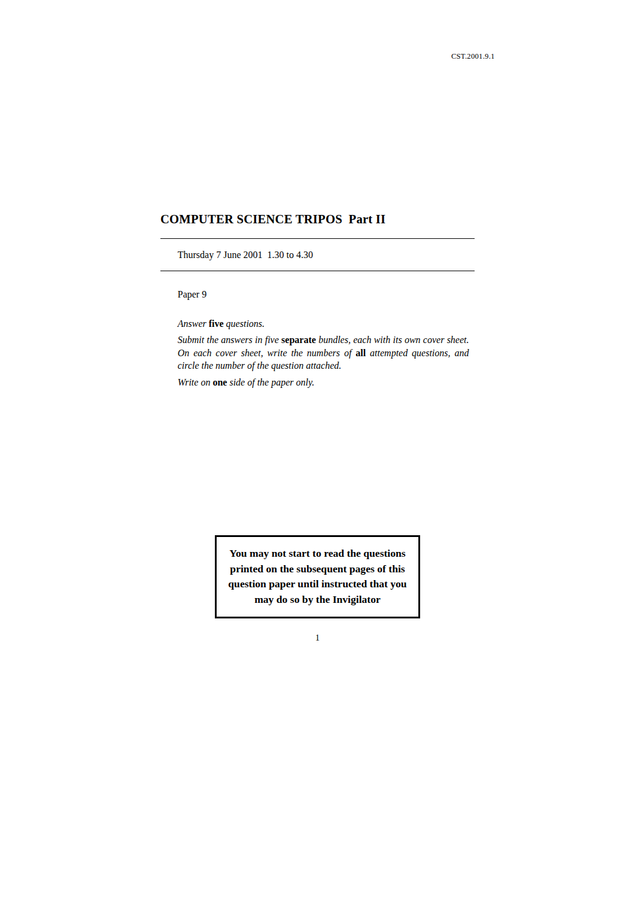CST.2001.9.1
COMPUTER SCIENCE TRIPOS Part II
Thursday 7 June 2001 1.30 to 4.30
Paper 9
Answer five questions.
Submit the answers in five separate bundles, each with its own cover sheet. On each cover sheet, write the numbers of all attempted questions, and circle the number of the question attached.
Write on one side of the paper only.
You may not start to read the questions
printed on the subsequent pages of this
question paper until instructed that you
may do so by the Invigilator
1